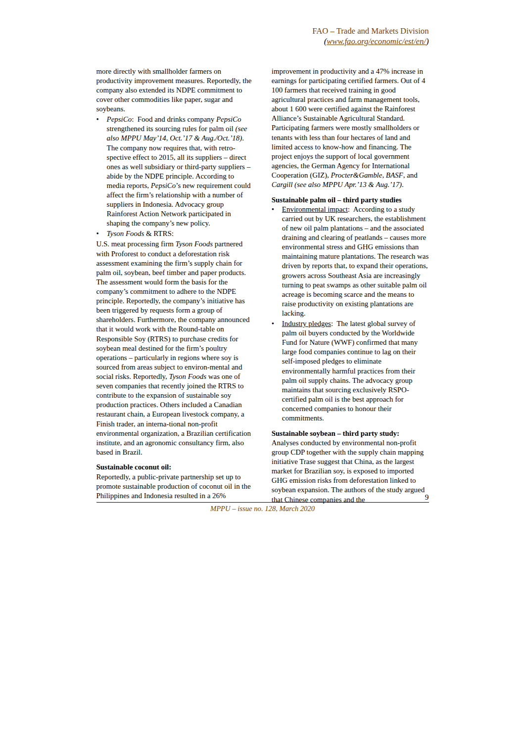FAO – Trade and Markets Division
(www.fao.org/economic/est/en/)
more directly with smallholder farmers on productivity improvement measures. Reportedly, the company also extended its NDPE commitment to cover other commodities like paper, sugar and soybeans.
•PepsiCo: Food and drinks company PepsiCo strengthened its sourcing rules for palm oil (see also MPPU May’14, Oct.’17 & Aug./Oct.’18). The company now requires that, with retro-spective effect to 2015, all its suppliers – direct ones as well subsidiary or third-party suppliers – abide by the NDPE principle. According to media reports, PepsiCo’s new requirement could affect the firm’s relationship with a number of suppliers in Indonesia. Advocacy group Rainforest Action Network participated in shaping the company’s new policy.
•Tyson Foods & RTRS:
U.S. meat processing firm Tyson Foods partnered with Proforest to conduct a deforestation risk assessment examining the firm’s supply chain for palm oil, soybean, beef timber and paper products. The assessment would form the basis for the company’s commitment to adhere to the NDPE principle. Reportedly, the company’s initiative has been triggered by requests form a group of shareholders. Furthermore, the company announced that it would work with the Round-table on Responsible Soy (RTRS) to purchase credits for soybean meal destined for the firm’s poultry operations – particularly in regions where soy is sourced from areas subject to environ-mental and social risks. Reportedly, Tyson Foods was one of seven companies that recently joined the RTRS to contribute to the expansion of sustainable soy production practices. Others included a Canadian restaurant chain, a European livestock company, a Finish trader, an interna-tional non-profit environmental organization, a Brazilian certification institute, and an agronomic consultancy firm, also based in Brazil.
Sustainable coconut oil:
Reportedly, a public-private partnership set up to promote sustainable production of coconut oil in the Philippines and Indonesia resulted in a 26% improvement in productivity and a 47% increase in earnings for participating certified farmers. Out of 4 100 farmers that received training in good agricultural practices and farm management tools, about 1 600 were certified against the Rainforest Alliance’s Sustainable Agricultural Standard. Participating farmers were mostly smallholders or tenants with less than four hectares of land and limited access to know-how and financing. The project enjoys the support of local government agencies, the German Agency for International Cooperation (GIZ), Procter&Gamble, BASF, and Cargill (see also MPPU Apr.’13 & Aug.’17).
Sustainable palm oil – third party studies
•Environmental impact: According to a study carried out by UK researchers, the establishment of new oil palm plantations – and the associated draining and clearing of peatlands – causes more environmental stress and GHG emissions than maintaining mature plantations. The research was driven by reports that, to expand their operations, growers across Southeast Asia are increasingly turning to peat swamps as other suitable palm oil acreage is becoming scarce and the means to raise productivity on existing plantations are lacking.
•Industry pledges: The latest global survey of palm oil buyers conducted by the Worldwide Fund for Nature (WWF) confirmed that many large food companies continue to lag on their self-imposed pledges to eliminate environmentally harmful practices from their palm oil supply chains. The advocacy group maintains that sourcing exclusively RSPO-certified palm oil is the best approach for concerned companies to honour their commitments.
Sustainable soybean – third party study:
Analyses conducted by environmental non-profit group CDP together with the supply chain mapping initiative Trase suggest that China, as the largest market for Brazilian soy, is exposed to imported GHG emission risks from deforestation linked to soybean expansion. The authors of the study argued that Chinese companies and the
9
MPPU – issue no. 128, March 2020